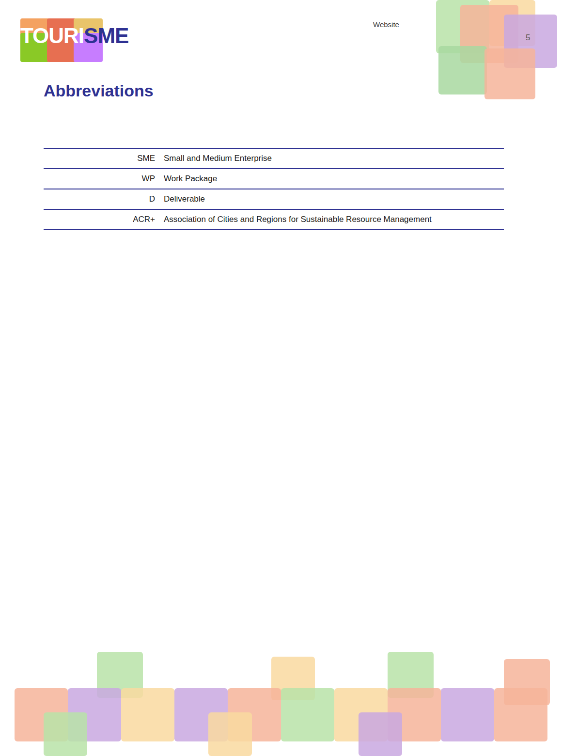TOURI SME
Website
5
Abbreviations
| SME | Small and Medium Enterprise |
| WP | Work Package |
| D | Deliverable |
| ACR+ | Association of Cities and Regions for Sustainable Resource Management |